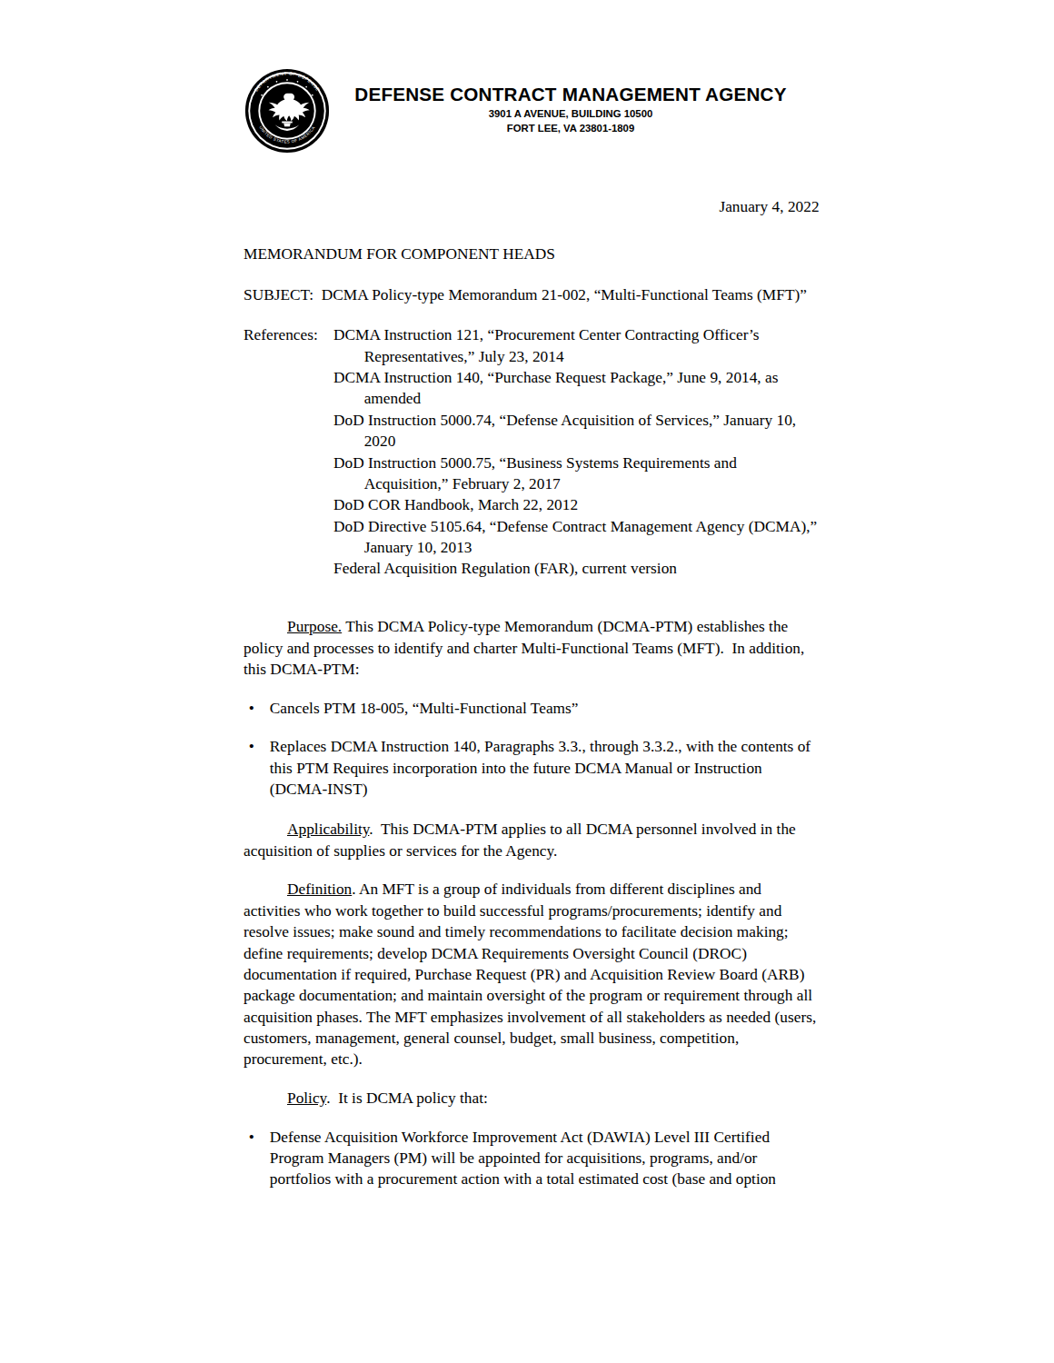DEPARTMENT OF DEFENSE UNITED STATES OF AMERICA
DEFENSE CONTRACT MANAGEMENT AGENCY
3901 A AVENUE, BUILDING 10500
FORT LEE, VA 23801-1809
January 4, 2022
MEMORANDUM FOR COMPONENT HEADS
SUBJECT: DCMA Policy-type Memorandum 21-002, “Multi-Functional Teams (MFT)”
References:
DCMA Instruction 121, “Procurement Center Contracting Officer’s Representatives,” July 23, 2014
DCMA Instruction 140, “Purchase Request Package,” June 9, 2014, as amended
DoD Instruction 5000.74, “Defense Acquisition of Services,” January 10, 2020
DoD Instruction 5000.75, “Business Systems Requirements and Acquisition,” February 2, 2017
DoD COR Handbook, March 22, 2012
DoD Directive 5105.64, “Defense Contract Management Agency (DCMA),” January 10, 2013
Federal Acquisition Regulation (FAR), current version
Purpose. This DCMA Policy-type Memorandum (DCMA-PTM) establishes the policy and processes to identify and charter Multi-Functional Teams (MFT). In addition, this DCMA-PTM:
Cancels PTM 18-005, “Multi-Functional Teams”
Replaces DCMA Instruction 140, Paragraphs 3.3., through 3.3.2., with the contents of this PTM Requires incorporation into the future DCMA Manual or Instruction (DCMA-INST)
Applicability. This DCMA-PTM applies to all DCMA personnel involved in the acquisition of supplies or services for the Agency.
Definition. An MFT is a group of individuals from different disciplines and activities who work together to build successful programs/procurements; identify and resolve issues; make sound and timely recommendations to facilitate decision making; define requirements; develop DCMA Requirements Oversight Council (DROC) documentation if required, Purchase Request (PR) and Acquisition Review Board (ARB) package documentation; and maintain oversight of the program or requirement through all acquisition phases. The MFT emphasizes involvement of all stakeholders as needed (users, customers, management, general counsel, budget, small business, competition, procurement, etc.).
Policy. It is DCMA policy that:
Defense Acquisition Workforce Improvement Act (DAWIA) Level III Certified Program Managers (PM) will be appointed for acquisitions, programs, and/or portfolios with a procurement action with a total estimated cost (base and option